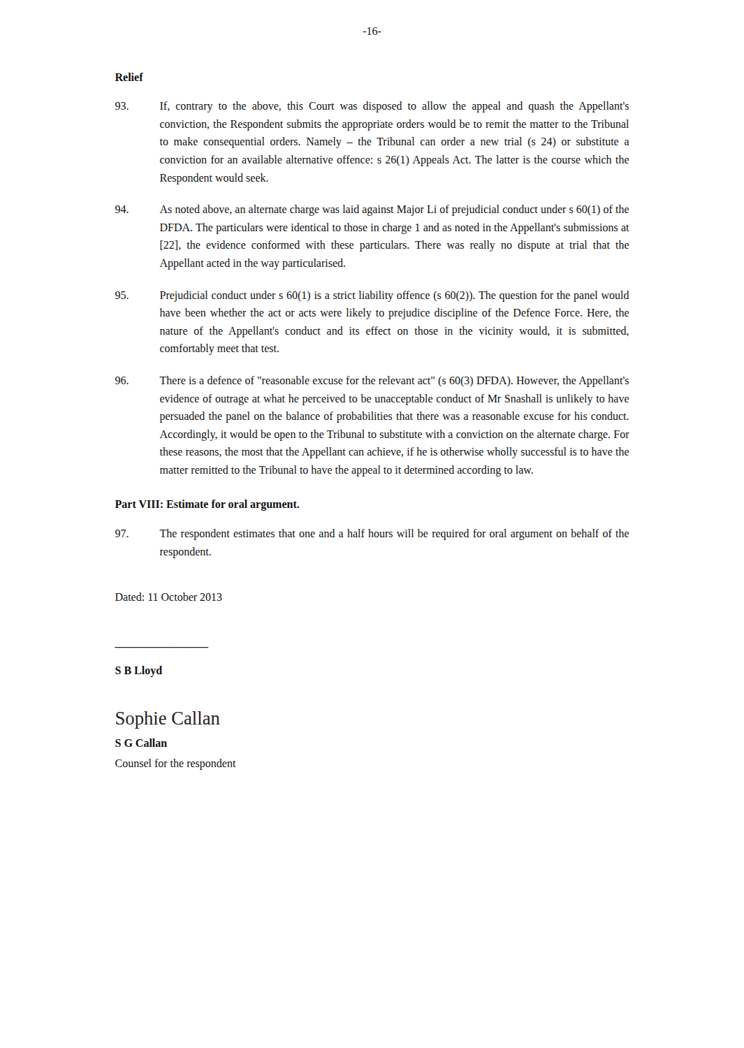-16-
Relief
93. If, contrary to the above, this Court was disposed to allow the appeal and quash the Appellant's conviction, the Respondent submits the appropriate orders would be to remit the matter to the Tribunal to make consequential orders. Namely – the Tribunal can order a new trial (s 24) or substitute a conviction for an available alternative offence: s 26(1) Appeals Act. The latter is the course which the Respondent would seek.
94. As noted above, an alternate charge was laid against Major Li of prejudicial conduct under s 60(1) of the DFDA. The particulars were identical to those in charge 1 and as noted in the Appellant's submissions at [22], the evidence conformed with these particulars. There was really no dispute at trial that the Appellant acted in the way particularised.
95. Prejudicial conduct under s 60(1) is a strict liability offence (s 60(2)). The question for the panel would have been whether the act or acts were likely to prejudice discipline of the Defence Force. Here, the nature of the Appellant's conduct and its effect on those in the vicinity would, it is submitted, comfortably meet that test.
96. There is a defence of "reasonable excuse for the relevant act" (s 60(3) DFDA). However, the Appellant's evidence of outrage at what he perceived to be unacceptable conduct of Mr Snashall is unlikely to have persuaded the panel on the balance of probabilities that there was a reasonable excuse for his conduct. Accordingly, it would be open to the Tribunal to substitute with a conviction on the alternate charge. For these reasons, the most that the Appellant can achieve, if he is otherwise wholly successful is to have the matter remitted to the Tribunal to have the appeal to it determined according to law.
Part VIII: Estimate for oral argument.
97. The respondent estimates that one and a half hours will be required for oral argument on behalf of the respondent.
Dated: 11 October 2013
—————
S B Lloyd
Sophie Callan
S G Callan
Counsel for the respondent